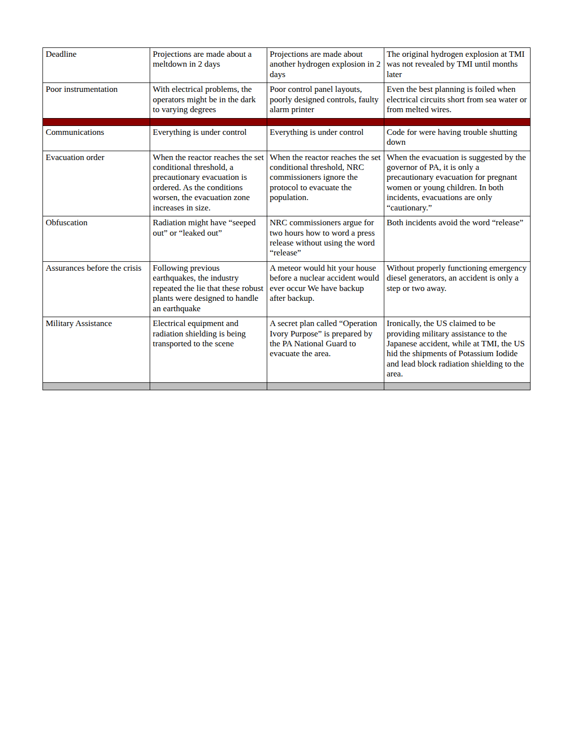| Deadline | Projections are made about a meltdown in 2 days | Projections are made about another hydrogen explosion in 2 days | The original hydrogen explosion at TMI was not revealed by TMI until months later |
| Poor instrumentation | With electrical problems, the operators might be in the dark to varying degrees | Poor control panel layouts, poorly designed controls, faulty alarm printer | Even the best planning is foiled when electrical circuits short from sea water or from melted wires. |
| Communications | Everything is under control | Everything is under control | Code for were having trouble shutting down |
| Evacuation order | When the reactor reaches the set conditional threshold, a precautionary evacuation is ordered. As the conditions worsen, the evacuation zone increases in size. | When the reactor reaches the set conditional threshold, NRC commissioners ignore the protocol to evacuate the population. | When the evacuation is suggested by the governor of PA, it is only a precautionary evacuation for pregnant women or young children. In both incidents, evacuations are only “cautionary.” |
| Obfuscation | Radiation might have “seeped out” or “leaked out” | NRC commissioners argue for two hours how to word a press release without using the word “release” | Both incidents avoid the word “release” |
| Assurances before the crisis | Following previous earthquakes, the industry repeated the lie that these robust plants were designed to handle an earthquake | A meteor would hit your house before a nuclear accident would ever occur We have backup after backup. | Without properly functioning emergency diesel generators, an accident is only a step or two away. |
| Military Assistance | Electrical equipment and radiation shielding is being transported to the scene | A secret plan called “Operation Ivory Purpose” is prepared by the PA National Guard to evacuate the area. | Ironically, the US claimed to be providing military assistance to the Japanese accident, while at TMI, the US hid the shipments of Potassium Iodide and lead block radiation shielding to the area. |